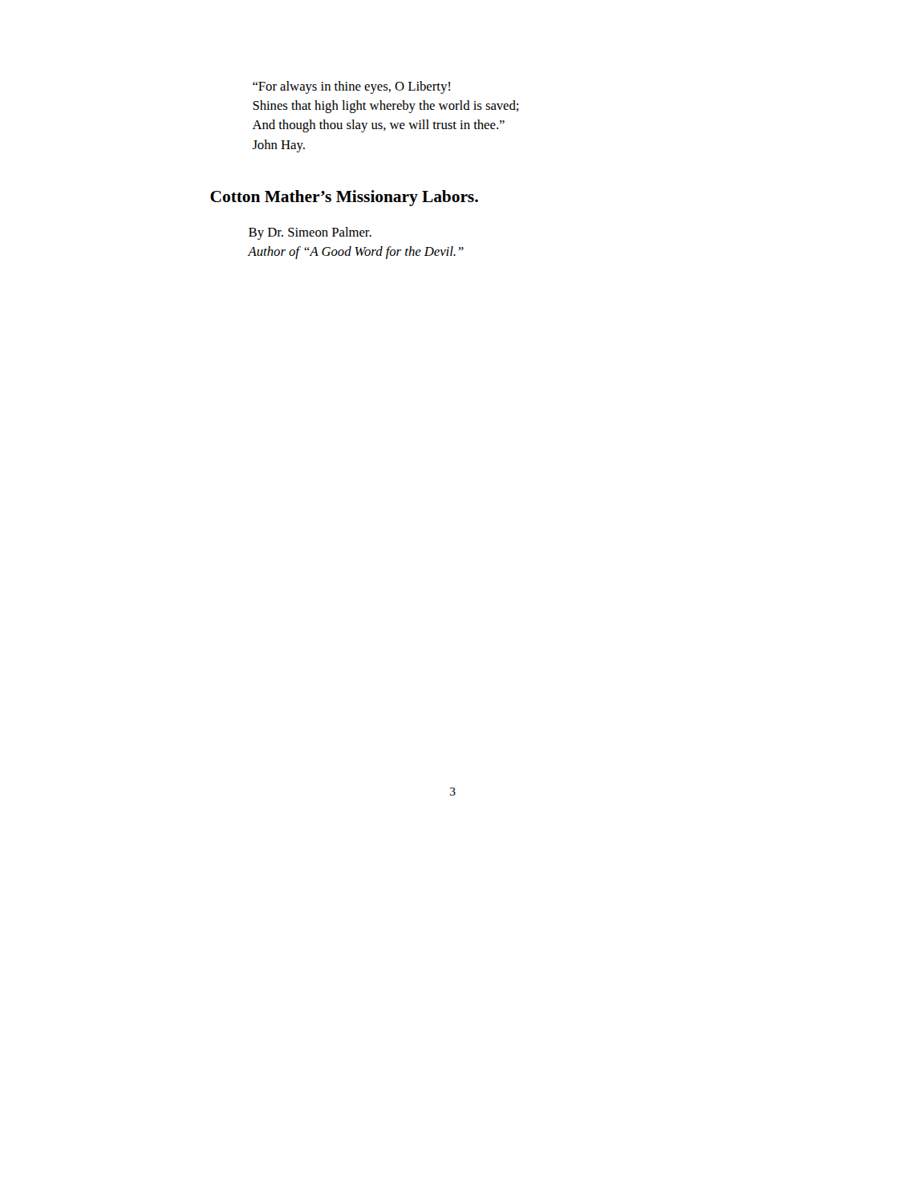“For always in thine eyes, O Liberty!
Shines that high light whereby the world is saved;
And though thou slay us, we will trust in thee.”
John Hay.
Cotton Mather’s Missionary Labors.
By Dr. Simeon Palmer.
Author of “A Good Word for the Devil.”
3